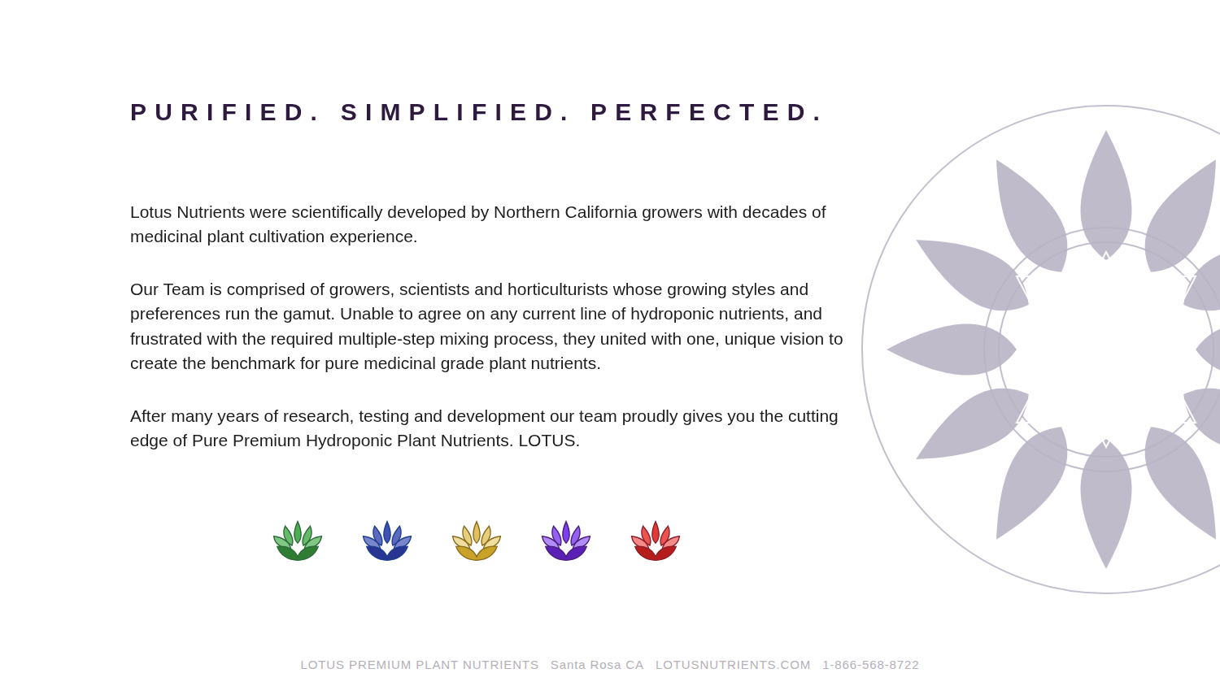Purified. Simplified. Perfected.
Lotus Nutrients were scientifically developed by Northern California growers with decades of medicinal plant cultivation experience.
Our Team is comprised of growers, scientists and horticulturists whose growing styles and preferences run the gamut. Unable to agree on any current line of hydroponic nutrients, and frustrated with the required multiple-step mixing process, they united with one, unique vision to create the benchmark for pure medicinal grade plant nutrients.
After many years of research, testing and development our team proudly gives you the cutting edge of Pure Premium Hydroponic Plant Nutrients. LOTUS.
Lotus Premium Plant Nutrients Santa Rosa CA lotusnutrients.com 1-866-568-8722